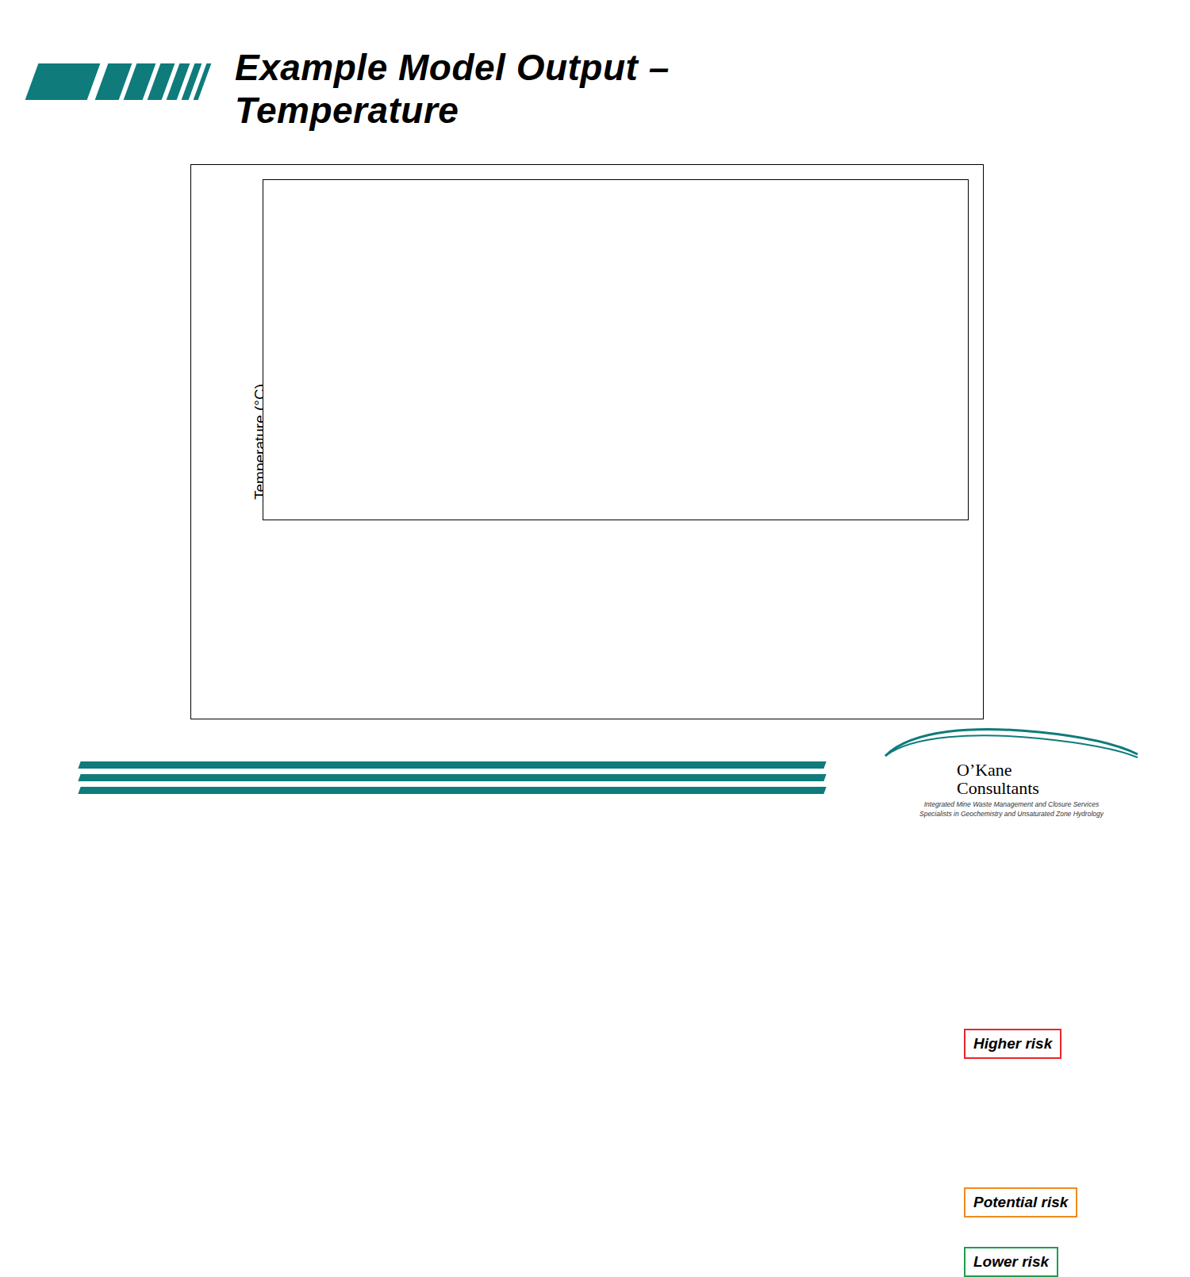Example Model Output –
Temperature
Temperature (°C)
Higher risk
Potential risk
Lower risk
O’Kane
Consultants
Integrated Mine Waste Management and Closure Services
Specialists in Geochemistry and Unsaturated Zone Hydrology